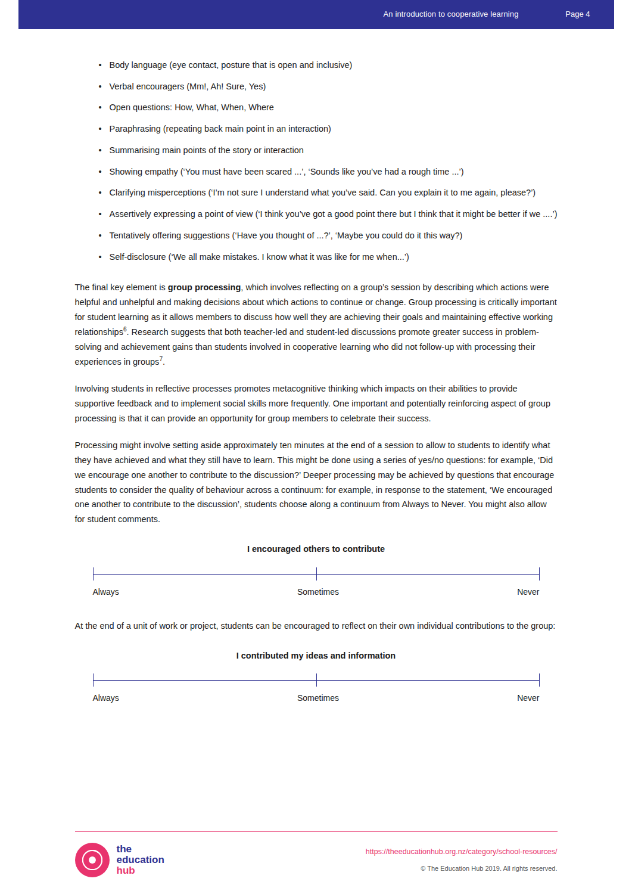An introduction to cooperative learning Page 4
Body language (eye contact, posture that is open and inclusive)
Verbal encouragers (Mm!, Ah! Sure, Yes)
Open questions: How, What, When, Where
Paraphrasing (repeating back main point in an interaction)
Summarising main points of the story or interaction
Showing empathy (‘You must have been scared ...’, ‘Sounds like you’ve had a rough time ...’)
Clarifying misperceptions (‘I’m not sure I understand what you’ve said. Can you explain it to me again, please?’)
Assertively expressing a point of view (‘I think you’ve got a good point there but I think that it might be better if we ....’)
Tentatively offering suggestions (‘Have you thought of ...?’, ‘Maybe you could do it this way?)
Self-disclosure (‘We all make mistakes. I know what it was like for me when...’)
The final key element is group processing, which involves reflecting on a group’s session by describing which actions were helpful and unhelpful and making decisions about which actions to continue or change. Group processing is critically important for student learning as it allows members to discuss how well they are achieving their goals and maintaining effective working relationships6. Research suggests that both teacher-led and student-led discussions promote greater success in problem-solving and achievement gains than students involved in cooperative learning who did not follow-up with processing their experiences in groups7.
Involving students in reflective processes promotes metacognitive thinking which impacts on their abilities to provide supportive feedback and to implement social skills more frequently. One important and potentially reinforcing aspect of group processing is that it can provide an opportunity for group members to celebrate their success.
Processing might involve setting aside approximately ten minutes at the end of a session to allow to students to identify what they have achieved and what they still have to learn. This might be done using a series of yes/no questions: for example, ‘Did we encourage one another to contribute to the discussion?’ Deeper processing may be achieved by questions that encourage students to consider the quality of behaviour across a continuum: for example, in response to the statement, ‘We encouraged one another to contribute to the discussion’, students choose along a continuum from Always to Never. You might also allow for student comments.
I encouraged others to contribute
Always Sometimes Never
At the end of a unit of work or project, students can be encouraged to reflect on their own individual contributions to the group:
I contributed my ideas and information
Always Sometimes Never
the
education
hub
https://theeducationhub.org.nz/category/school-resources/
© The Education Hub 2019. All rights reserved.